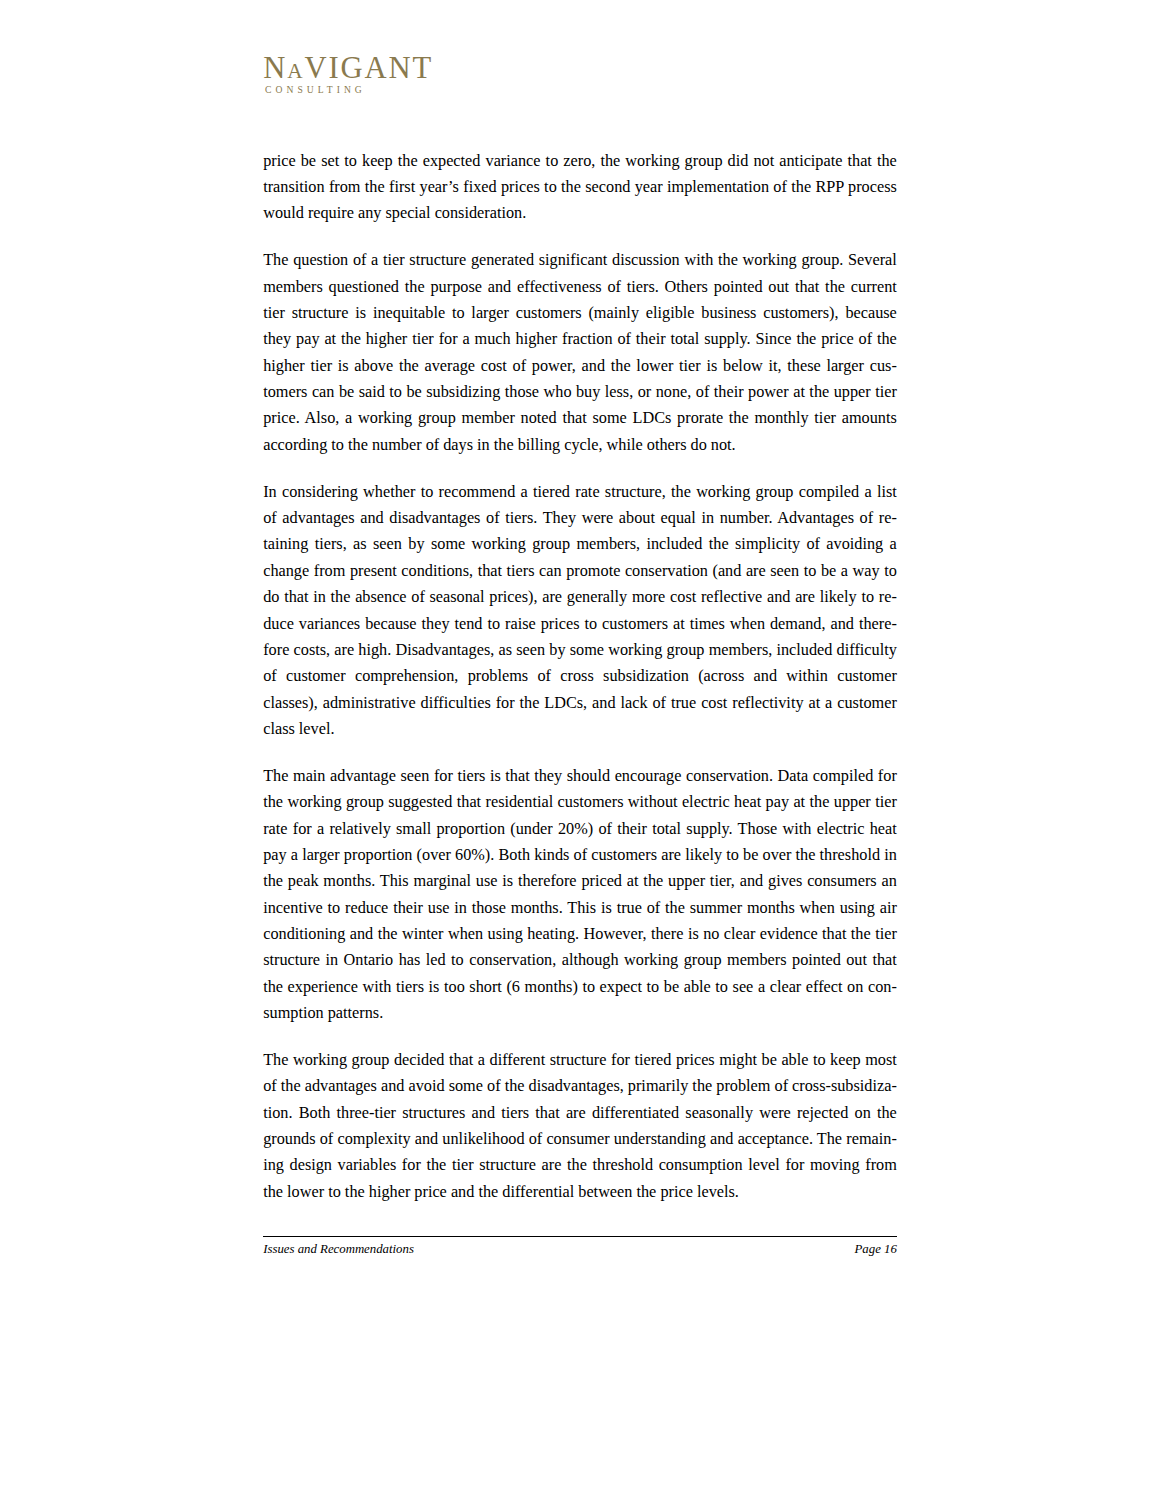NAVIGANT CONSULTING
price be set to keep the expected variance to zero, the working group did not anticipate that the transition from the first year’s fixed prices to the second year implementation of the RPP process would require any special consideration.
The question of a tier structure generated significant discussion with the working group. Several members questioned the purpose and effectiveness of tiers. Others pointed out that the current tier structure is inequitable to larger customers (mainly eligible business customers), because they pay at the higher tier for a much higher fraction of their total supply. Since the price of the higher tier is above the average cost of power, and the lower tier is below it, these larger customers can be said to be subsidizing those who buy less, or none, of their power at the upper tier price. Also, a working group member noted that some LDCs prorate the monthly tier amounts according to the number of days in the billing cycle, while others do not.
In considering whether to recommend a tiered rate structure, the working group compiled a list of advantages and disadvantages of tiers. They were about equal in number. Advantages of retaining tiers, as seen by some working group members, included the simplicity of avoiding a change from present conditions, that tiers can promote conservation (and are seen to be a way to do that in the absence of seasonal prices), are generally more cost reflective and are likely to reduce variances because they tend to raise prices to customers at times when demand, and therefore costs, are high. Disadvantages, as seen by some working group members, included difficulty of customer comprehension, problems of cross subsidization (across and within customer classes), administrative difficulties for the LDCs, and lack of true cost reflectivity at a customer class level.
The main advantage seen for tiers is that they should encourage conservation. Data compiled for the working group suggested that residential customers without electric heat pay at the upper tier rate for a relatively small proportion (under 20%) of their total supply. Those with electric heat pay a larger proportion (over 60%). Both kinds of customers are likely to be over the threshold in the peak months. This marginal use is therefore priced at the upper tier, and gives consumers an incentive to reduce their use in those months. This is true of the summer months when using air conditioning and the winter when using heating. However, there is no clear evidence that the tier structure in Ontario has led to conservation, although working group members pointed out that the experience with tiers is too short (6 months) to expect to be able to see a clear effect on consumption patterns.
The working group decided that a different structure for tiered prices might be able to keep most of the advantages and avoid some of the disadvantages, primarily the problem of cross-subsidization. Both three-tier structures and tiers that are differentiated seasonally were rejected on the grounds of complexity and unlikelihood of consumer understanding and acceptance. The remaining design variables for the tier structure are the threshold consumption level for moving from the lower to the higher price and the differential between the price levels.
Issues and Recommendations Page 16